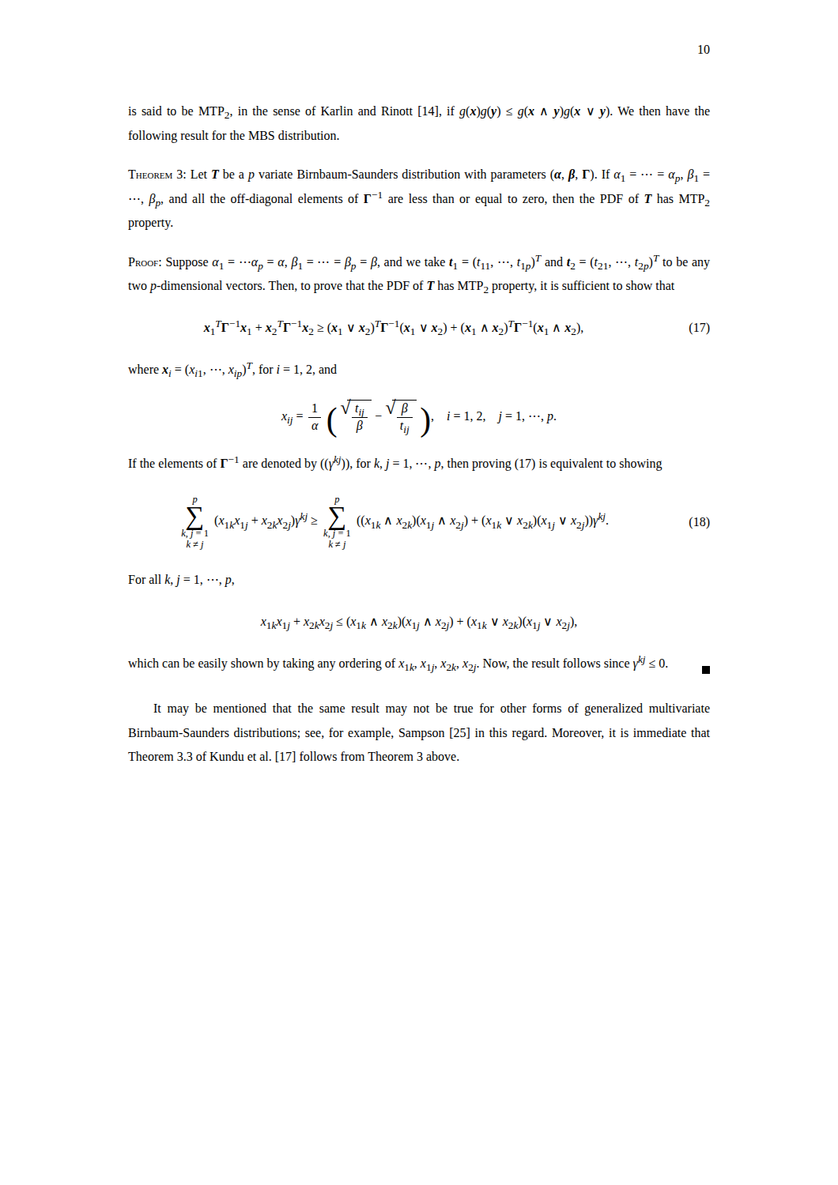10
is said to be MTP2, in the sense of Karlin and Rinott [14], if g(x)g(y) ≤ g(x ∧ y)g(x ∨ y). We then have the following result for the MBS distribution.
Theorem 3: Let T be a p variate Birnbaum-Saunders distribution with parameters (α, β, Γ). If α1 = ⋯ = αp, β1 = ⋯, βp, and all the off-diagonal elements of Γ−1 are less than or equal to zero, then the PDF of T has MTP2 property.
Proof: Suppose α1 = ⋯αp = α, β1 = ⋯ = βp = β, and we take t1 = (t11, ⋯, t1p)T and t2 = (t21, ⋯, t2p)T to be any two p-dimensional vectors. Then, to prove that the PDF of T has MTP2 property, it is sufficient to show that
x1TΓ−1x1 + x2TΓ−1x2 ≥ (x1 ∨ x2)TΓ−1(x1 ∨ x2) + (x1 ∧ x2)TΓ−1(x1 ∧ x2),
(17)
where xi = (xi1, ⋯, xip)T, for i = 1, 2, and
xij = 1 α ( tij β − βtij ), i = 1, 2, j = 1, ⋯, p.
If the elements of Γ−1 are denoted by ((γkj)), for k, j = 1, ⋯, p, then proving (17) is equivalent to showing
p ∑ k, j = 1
k ≠ j (x1kx1j + x2kx2j)γkj ≥ p ∑ k, j = 1
k ≠ j ((x1k ∧ x2k)(x1j ∧ x2j) + (x1k ∨ x2k)(x1j ∨ x2j))γkj.
(18)
For all k, j = 1, ⋯, p,
x1kx1j + x2kx2j ≤ (x1k ∧ x2k)(x1j ∧ x2j) + (x1k ∨ x2k)(x1j ∨ x2j),
which can be easily shown by taking any ordering of x1k, x1j, x2k, x2j. Now, the result follows since γkj ≤ 0.
It may be mentioned that the same result may not be true for other forms of generalized multivariate Birnbaum-Saunders distributions; see, for example, Sampson [25] in this regard. Moreover, it is immediate that Theorem 3.3 of Kundu et al. [17] follows from Theorem 3 above.